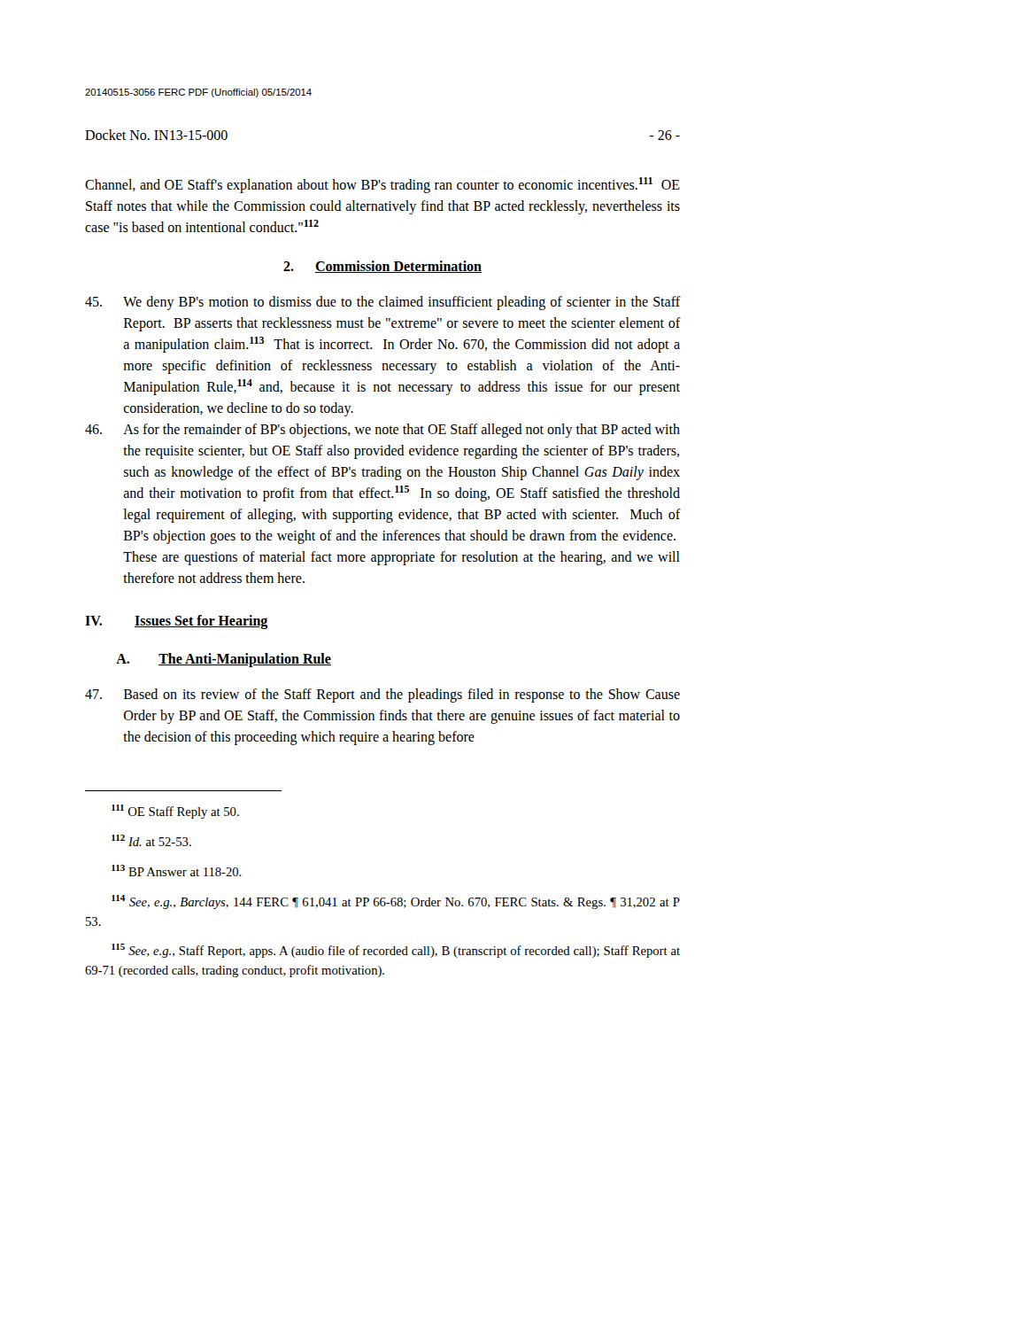20140515-3056 FERC PDF (Unofficial) 05/15/2014
Docket No. IN13-15-000 - 26 -
Channel, and OE Staff's explanation about how BP's trading ran counter to economic incentives.111 OE Staff notes that while the Commission could alternatively find that BP acted recklessly, nevertheless its case "is based on intentional conduct."112
2. Commission Determination
45. We deny BP's motion to dismiss due to the claimed insufficient pleading of scienter in the Staff Report. BP asserts that recklessness must be "extreme" or severe to meet the scienter element of a manipulation claim.113 That is incorrect. In Order No. 670, the Commission did not adopt a more specific definition of recklessness necessary to establish a violation of the Anti-Manipulation Rule,114 and, because it is not necessary to address this issue for our present consideration, we decline to do so today.
46. As for the remainder of BP's objections, we note that OE Staff alleged not only that BP acted with the requisite scienter, but OE Staff also provided evidence regarding the scienter of BP's traders, such as knowledge of the effect of BP's trading on the Houston Ship Channel Gas Daily index and their motivation to profit from that effect.115 In so doing, OE Staff satisfied the threshold legal requirement of alleging, with supporting evidence, that BP acted with scienter. Much of BP's objection goes to the weight of and the inferences that should be drawn from the evidence. These are questions of material fact more appropriate for resolution at the hearing, and we will therefore not address them here.
IV. Issues Set for Hearing
A. The Anti-Manipulation Rule
47. Based on its review of the Staff Report and the pleadings filed in response to the Show Cause Order by BP and OE Staff, the Commission finds that there are genuine issues of fact material to the decision of this proceeding which require a hearing before
111 OE Staff Reply at 50.
112 Id. at 52-53.
113 BP Answer at 118-20.
114 See, e.g., Barclays, 144 FERC ¶ 61,041 at PP 66-68; Order No. 670, FERC Stats. & Regs. ¶ 31,202 at P 53.
115 See, e.g., Staff Report, apps. A (audio file of recorded call), B (transcript of recorded call); Staff Report at 69-71 (recorded calls, trading conduct, profit motivation).